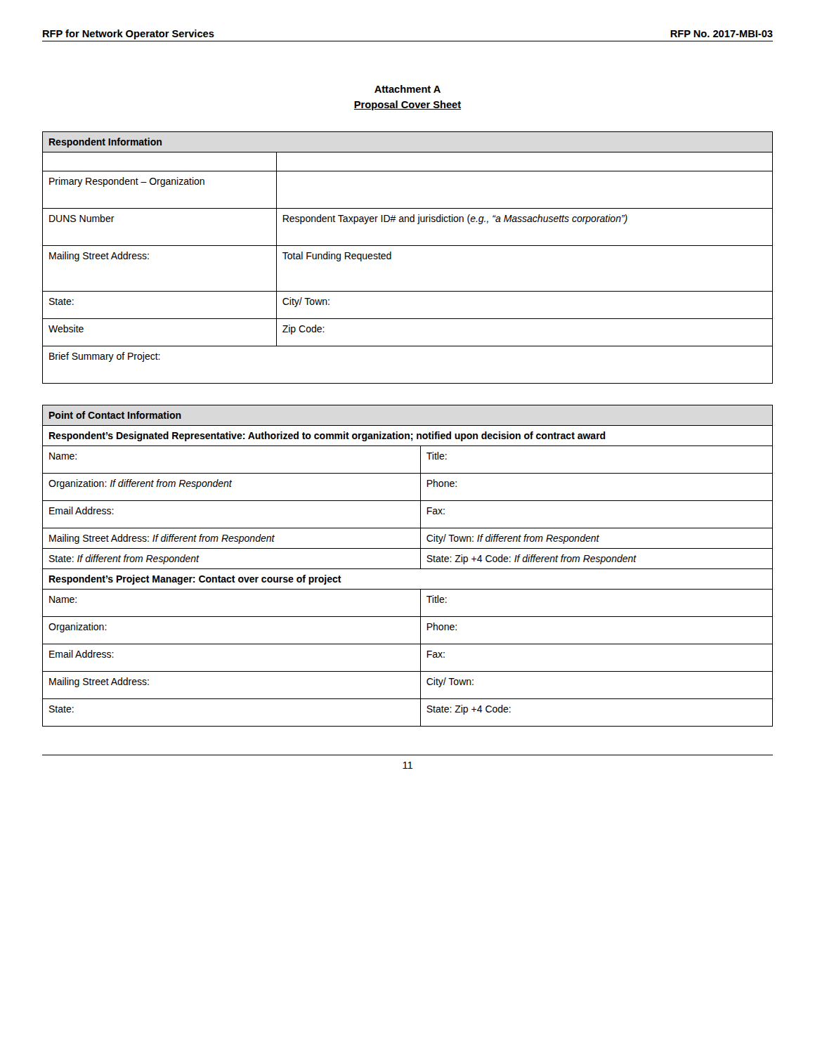RFP for Network Operator Services RFP No. 2017-MBI-03
Attachment A
Proposal Cover Sheet
| Respondent Information |
| Primary Respondent – Organization | |
| DUNS Number | Respondent Taxpayer ID# and jurisdiction ( e.g., “a Massachusetts corporation”) |
| Mailing Street Address: | Total Funding Requested |
| State: | City/ Town: |
| Website | Zip Code: |
| Brief Summary of Project: |
| Point of Contact Information |
| Respondent’s Designated Representative: Authorized to commit organization; notified upon decision of contract award |
| Name: | Title: |
| Organization: If different from Respondent | Phone: |
| Email Address: | Fax: |
| Mailing Street Address: If different from Respondent | City/ Town: If different from Respondent |
| State: If different from Respondent | State: Zip +4 Code: If different from Respondent |
| Respondent’s Project Manager: Contact over course of project |
| Name: | Title: |
| Organization: | Phone: |
| Email Address: | Fax: |
| Mailing Street Address: | City/ Town: |
| State: | State: Zip +4 Code: |
11